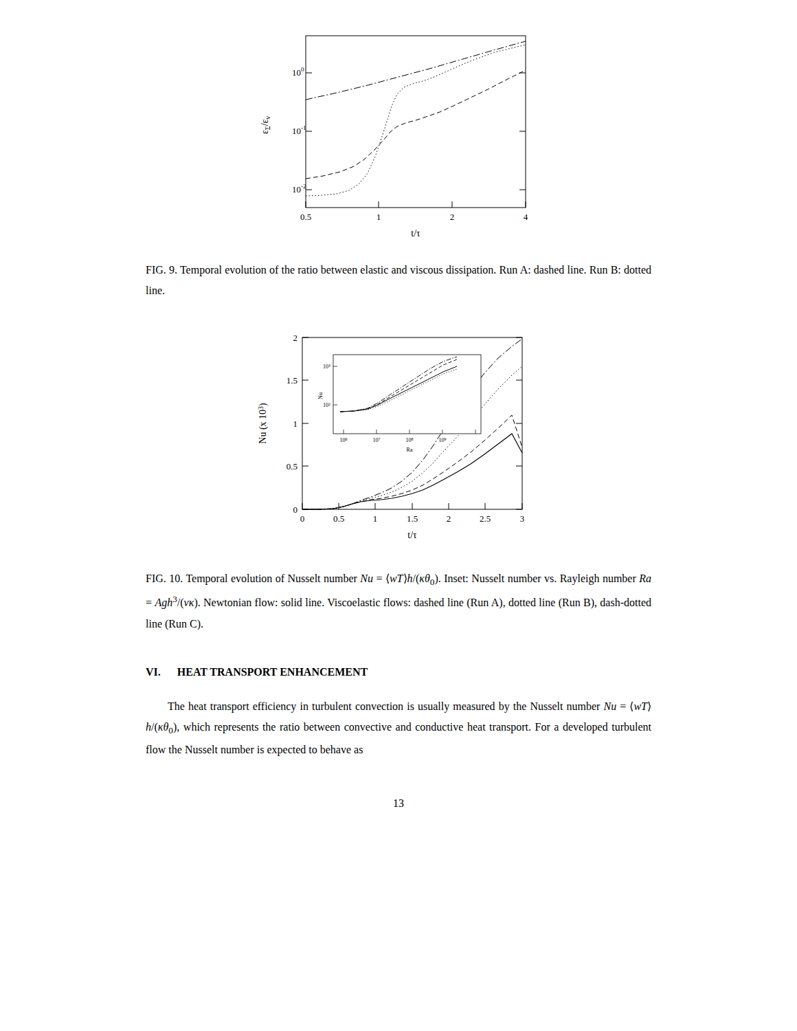10 0 10 -1 10 -2 0.5 1 2 4 t/τ εΣ/εν
FIG. 9. Temporal evolution of the ratio between elastic and viscous dissipation. Run A: dashed line. Run B: dotted line.
2 1.5 1 0.5 0 0 0.5 1 1.5 2 2.5 3 t/τ Nu (x 103) 103 102 Nu 106 107 108 109 Ra
FIG. 10. Temporal evolution of Nusselt number Nu = ⟨wT⟩h/(κθ0). Inset: Nusselt number vs. Rayleigh number Ra = Agh3/(νκ). Newtonian flow: solid line. Viscoelastic flows: dashed line (Run A), dotted line (Run B), dash-dotted line (Run C).
VI. HEAT TRANSPORT ENHANCEMENT
The heat transport efficiency in turbulent convection is usually measured by the Nusselt number Nu = ⟨wT⟩h/(κθ0), which represents the ratio between convective and conductive heat transport. For a developed turbulent flow the Nusselt number is expected to behave as
13